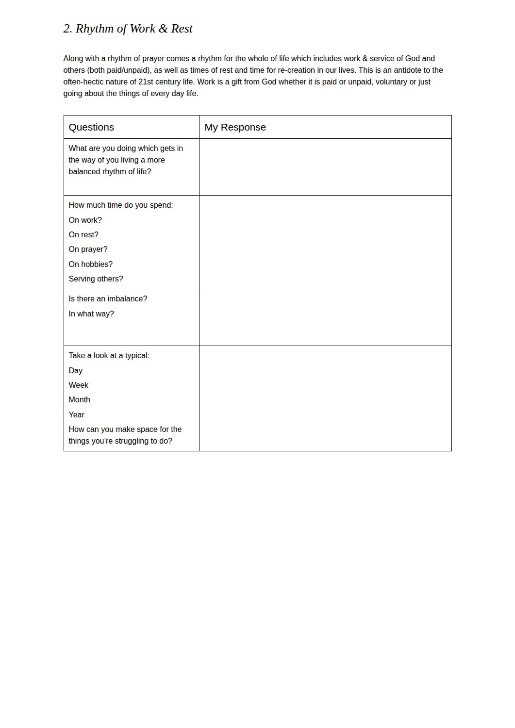2. Rhythm of Work & Rest
Along with a rhythm of prayer comes a rhythm for the whole of life which includes work & service of God and others (both paid/unpaid), as well as times of rest and time for re-creation in our lives. This is an antidote to the often-hectic nature of 21st century life. Work is a gift from God whether it is paid or unpaid, voluntary or just going about the things of every day life.
| Questions | My Response |
| --- | --- |
| What are you doing which gets in the way of you living a more balanced rhythm of life? | |
| How much time do you spend: On work? On rest? On prayer? On hobbies? Serving others? | |
| Is there an imbalance? In what way? | |
| Take a look at a typical: Day Week Month Year How can you make space for the things you’re struggling to do? | |